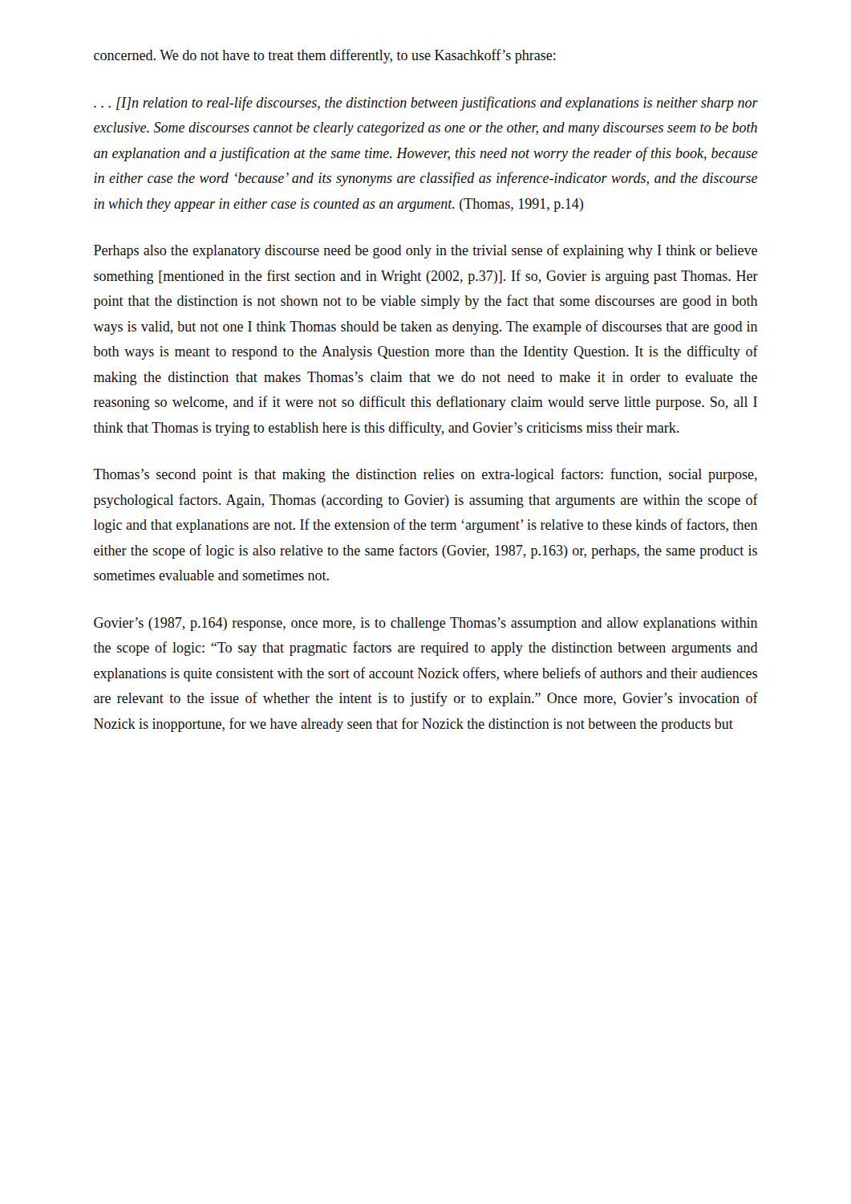concerned. We do not have to treat them differently, to use Kasachkoff’s phrase:
. . . [I]n relation to real-life discourses, the distinction between justifications and explanations is neither sharp nor exclusive. Some discourses cannot be clearly categorized as one or the other, and many discourses seem to be both an explanation and a justification at the same time. However, this need not worry the reader of this book, because in either case the word ‘because’ and its synonyms are classified as inference-indicator words, and the discourse in which they appear in either case is counted as an argument. (Thomas, 1991, p.14)
Perhaps also the explanatory discourse need be good only in the trivial sense of explaining why I think or believe something [mentioned in the first section and in Wright (2002, p.37)]. If so, Govier is arguing past Thomas. Her point that the distinction is not shown not to be viable simply by the fact that some discourses are good in both ways is valid, but not one I think Thomas should be taken as denying. The example of discourses that are good in both ways is meant to respond to the Analysis Question more than the Identity Question. It is the difficulty of making the distinction that makes Thomas’s claim that we do not need to make it in order to evaluate the reasoning so welcome, and if it were not so difficult this deflationary claim would serve little purpose. So, all I think that Thomas is trying to establish here is this difficulty, and Govier’s criticisms miss their mark.
Thomas’s second point is that making the distinction relies on extra-logical factors: function, social purpose, psychological factors. Again, Thomas (according to Govier) is assuming that arguments are within the scope of logic and that explanations are not. If the extension of the term ‘argument’ is relative to these kinds of factors, then either the scope of logic is also relative to the same factors (Govier, 1987, p.163) or, perhaps, the same product is sometimes evaluable and sometimes not.
Govier’s (1987, p.164) response, once more, is to challenge Thomas’s assumption and allow explanations within the scope of logic: “To say that pragmatic factors are required to apply the distinction between arguments and explanations is quite consistent with the sort of account Nozick offers, where beliefs of authors and their audiences are relevant to the issue of whether the intent is to justify or to explain.” Once more, Govier’s invocation of Nozick is inopportune, for we have already seen that for Nozick the distinction is not between the products but